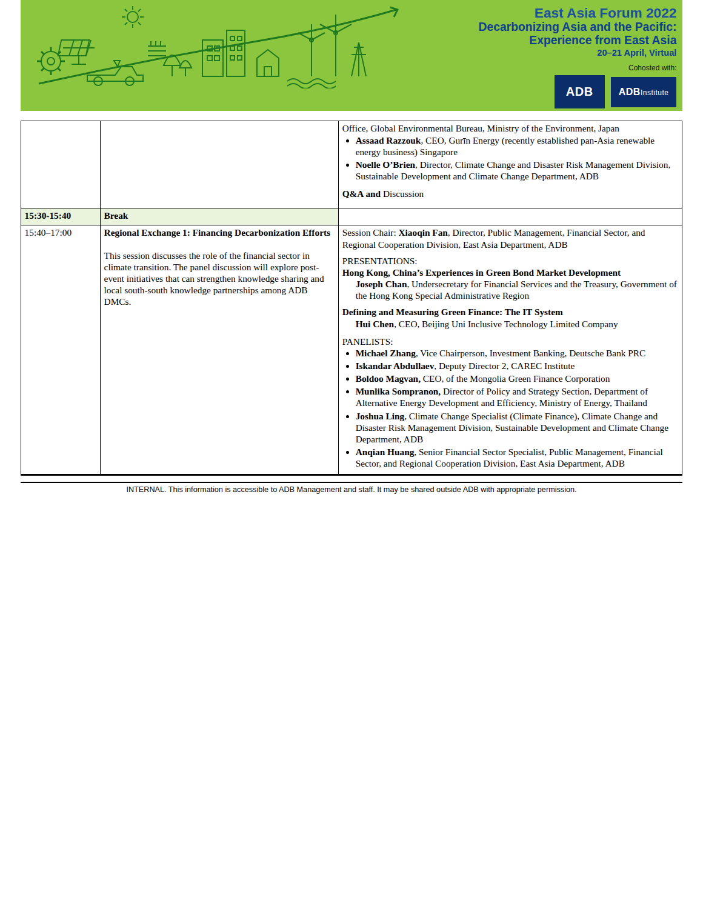East Asia Forum 2022
Decarbonizing Asia and the Pacific:
Experience from East Asia
20–21 April, Virtual
Cohosted with:
ADB
ADBInstitute
| | | Office, Global Environmental Bureau, Ministry of the Environment, Japan Assaad Razzouk , CEO, Gurīn Energy (recently established pan-Asia renewable energy business) Singapore Noelle O’Brien , Director, Climate Change and Disaster Risk Management Division, Sustainable Development and Climate Change Department, ADB Q&A and Discussion |
| 15:30-15:40 | Break | |
| 15:40–17:00 | Regional Exchange 1: Financing Decarbonization Efforts This session discusses the role of the financial sector in climate transition. The panel discussion will explore post-event initiatives that can strengthen knowledge sharing and local south-south knowledge partnerships among ADB DMCs. | Session Chair: Xiaoqin Fan , Director, Public Management, Financial Sector, and Regional Cooperation Division, East Asia Department, ADB PRESENTATIONS: Hong Kong, China’s Experiences in Green Bond Market Development Joseph Chan , Undersecretary for Financial Services and the Treasury, Government of the Hong Kong Special Administrative Region Defining and Measuring Green Finance: The IT System Hui Chen , CEO, Beijing Uni Inclusive Technology Limited Company PANELISTS: Michael Zhang , Vice Chairperson, Investment Banking, Deutsche Bank PRC Iskandar Abdullaev , Deputy Director 2, CAREC Institute Boldoo Magvan, CEO, of the Mongolia Green Finance Corporation Munlika Sompranon, Director of Policy and Strategy Section, Department of Alternative Energy Development and Efficiency, Ministry of Energy, Thailand Joshua Ling , Climate Change Specialist (Climate Finance), Climate Change and Disaster Risk Management Division, Sustainable Development and Climate Change Department, ADB Anqian Huang , Senior Financial Sector Specialist, Public Management, Financial Sector, and Regional Cooperation Division, East Asia Department, ADB |
INTERNAL. This information is accessible to ADB Management and staff. It may be shared outside ADB with appropriate permission.